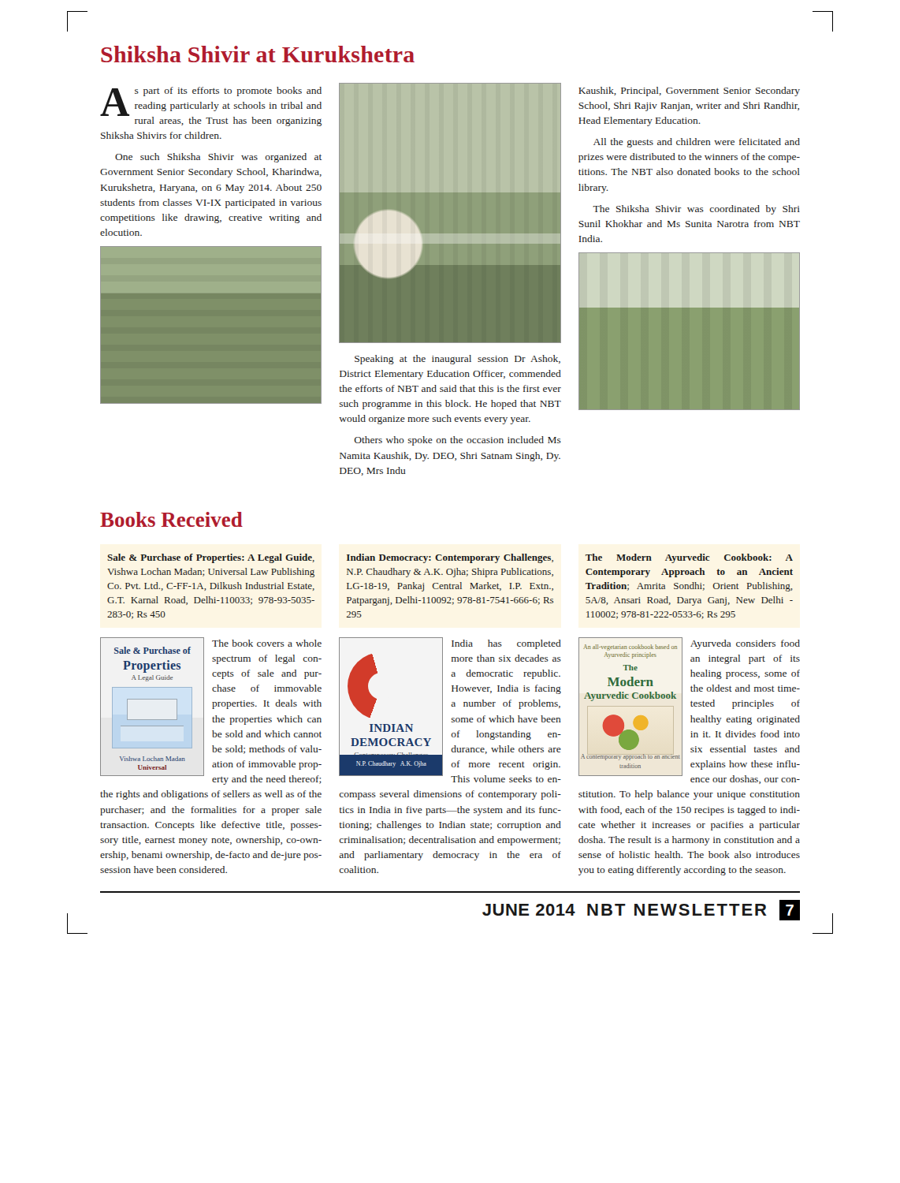Shiksha Shivir at Kurukshetra
As part of its efforts to promote books and reading particularly at schools in tribal and rural areas, the Trust has been organizing Shiksha Shivirs for children.
One such Shiksha Shivir was organized at Government Senior Secondary School, Kharindwa, Kurukshetra, Haryana, on 6 May 2014. About 250 students from classes VI-IX participated in various competitions like drawing, creative writing and elocution.
Speaking at the inaugural session Dr Ashok, District Elementary Education Officer, commended the efforts of NBT and said that this is the first ever such programme in this block. He hoped that NBT would organize more such events every year.
Others who spoke on the occasion included Ms Namita Kaushik, Dy. DEO, Shri Satnam Singh, Dy. DEO, Mrs Indu
Kaushik, Principal, Government Senior Secondary School, Shri Rajiv Ranjan, writer and Shri Randhir, Head Elementary Education.
All the guests and children were felicitated and prizes were distributed to the winners of the competitions. The NBT also donated books to the school library.
The Shiksha Shivir was coordinated by Shri Sunil Khokhar and Ms Sunita Narotra from NBT India.
Books Received
Sale & Purchase of Properties: A Legal Guide, Vishwa Lochan Madan; Universal Law Publishing Co. Pvt. Ltd., C-FF-1A, Dilkush Industrial Estate, G.T. Karnal Road, Delhi-110033; 978-93-5035-283-0; Rs 450
Sale & Purchase of Properties A Legal Guide Vishwa Lochan Madan Universal
The book covers a whole spectrum of legal concepts of sale and purchase of immovable properties. It deals with the properties which can be sold and which cannot be sold; methods of valuation of immovable property and the need thereof; the rights and obligations of sellers as well as of the purchaser; and the formalities for a proper sale transaction. Concepts like defective title, possessory title, earnest money note, ownership, co-ownership, benami ownership, de-facto and de-jure possession have been considered.
Indian Democracy: Contemporary Challenges, N.P. Chaudhary & A.K. Ojha; Shipra Publications, LG-18-19, Pankaj Central Market, I.P. Extn., Patparganj, Delhi-110092; 978-81-7541-666-6; Rs 295
INDIAN DEMOCRACY Contemporary Challenges N.P. Chaudhary A.K. Ojha
India has completed more than six decades as a democratic republic. However, India is facing a number of problems, some of which have been of longstanding endurance, while others are of more recent origin. This volume seeks to encompass several dimensions of contemporary politics in India in five parts—the system and its functioning; challenges to Indian state; corruption and criminalisation; decentralisation and empowerment; and parliamentary democracy in the era of coalition.
The Modern Ayurvedic Cookbook: A Contemporary Approach to an Ancient Tradition; Amrita Sondhi; Orient Publishing, 5A/8, Ansari Road, Darya Ganj, New Delhi - 110002; 978-81-222-0533-6; Rs 295
An all-vegetarian cookbook based on Ayurvedic principles The Modern Ayurvedic Cookbook A contemporary approach to an ancient tradition
Ayurveda considers food an integral part of its healing process, some of the oldest and most time-tested principles of healthy eating originated in it. It divides food into six essential tastes and explains how these influence our doshas, our constitution. To help balance your unique constitution with food, each of the 150 recipes is tagged to indicate whether it increases or pacifies a particular dosha. The result is a harmony in constitution and a sense of holistic health. The book also introduces you to eating differently according to the season.
JUNE 2014 NBT NEWSLETTER 7